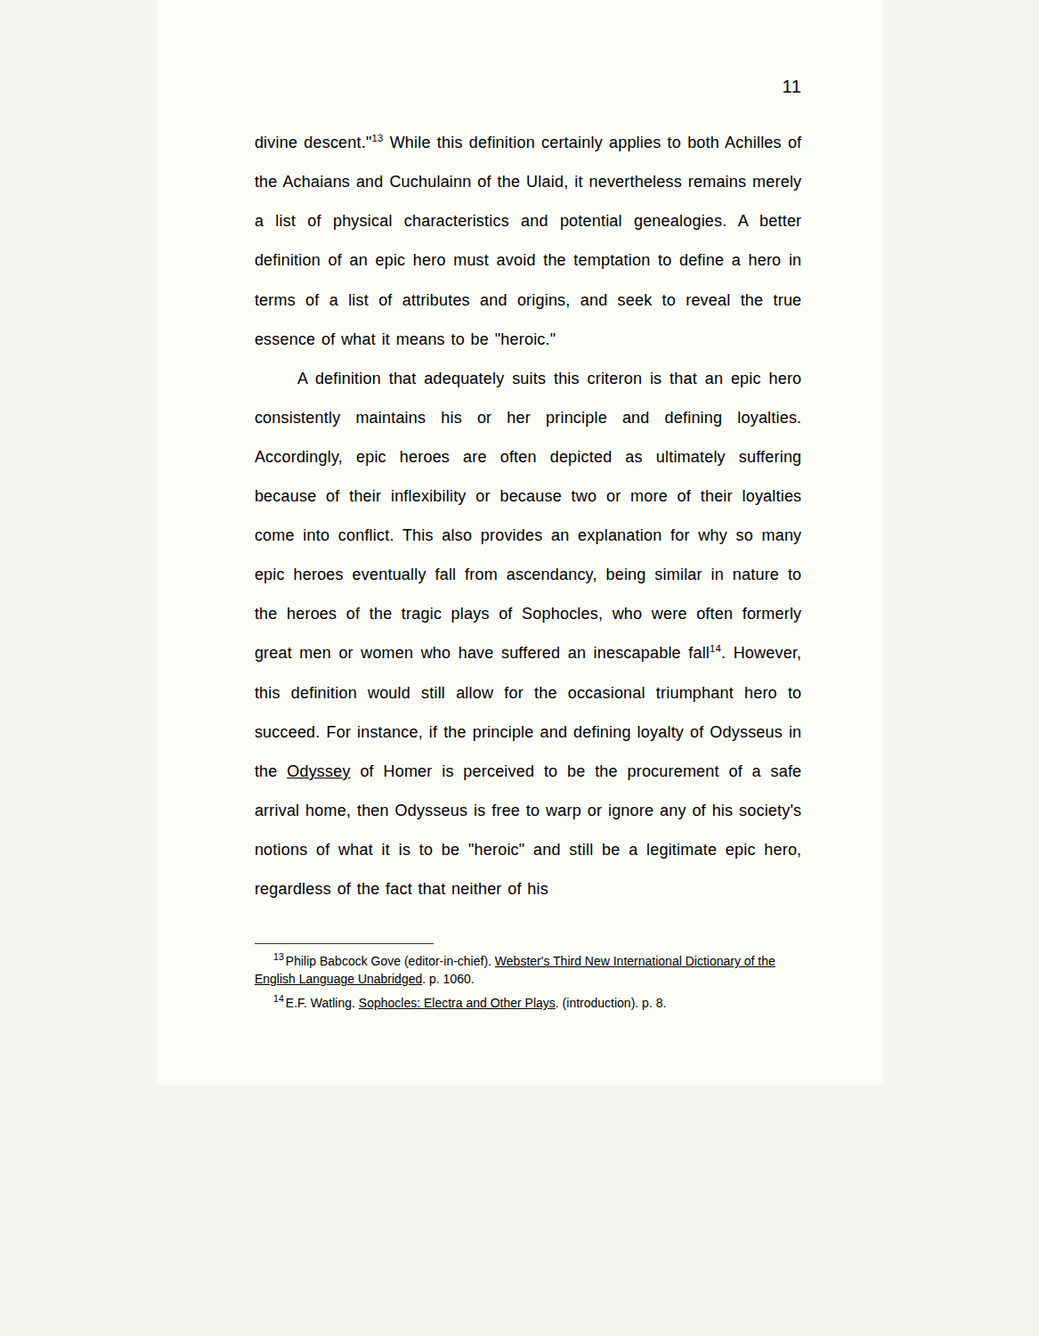11
divine descent."13 While this definition certainly applies to both Achilles of the Achaians and Cuchulainn of the Ulaid, it nevertheless remains merely a list of physical characteristics and potential genealogies. A better definition of an epic hero must avoid the temptation to define a hero in terms of a list of attributes and origins, and seek to reveal the true essence of what it means to be "heroic."
A definition that adequately suits this criteron is that an epic hero consistently maintains his or her principle and defining loyalties. Accordingly, epic heroes are often depicted as ultimately suffering because of their inflexibility or because two or more of their loyalties come into conflict. This also provides an explanation for why so many epic heroes eventually fall from ascendancy, being similar in nature to the heroes of the tragic plays of Sophocles, who were often formerly great men or women who have suffered an inescapable fall14. However, this definition would still allow for the occasional triumphant hero to succeed. For instance, if the principle and defining loyalty of Odysseus in the Odyssey of Homer is perceived to be the procurement of a safe arrival home, then Odysseus is free to warp or ignore any of his society's notions of what it is to be "heroic" and still be a legitimate epic hero, regardless of the fact that neither of his
13 Philip Babcock Gove (editor-in-chief). Webster's Third New International Dictionary of the English Language Unabridged. p. 1060.
14 E.F. Watling. Sophocles: Electra and Other Plays. (introduction). p. 8.